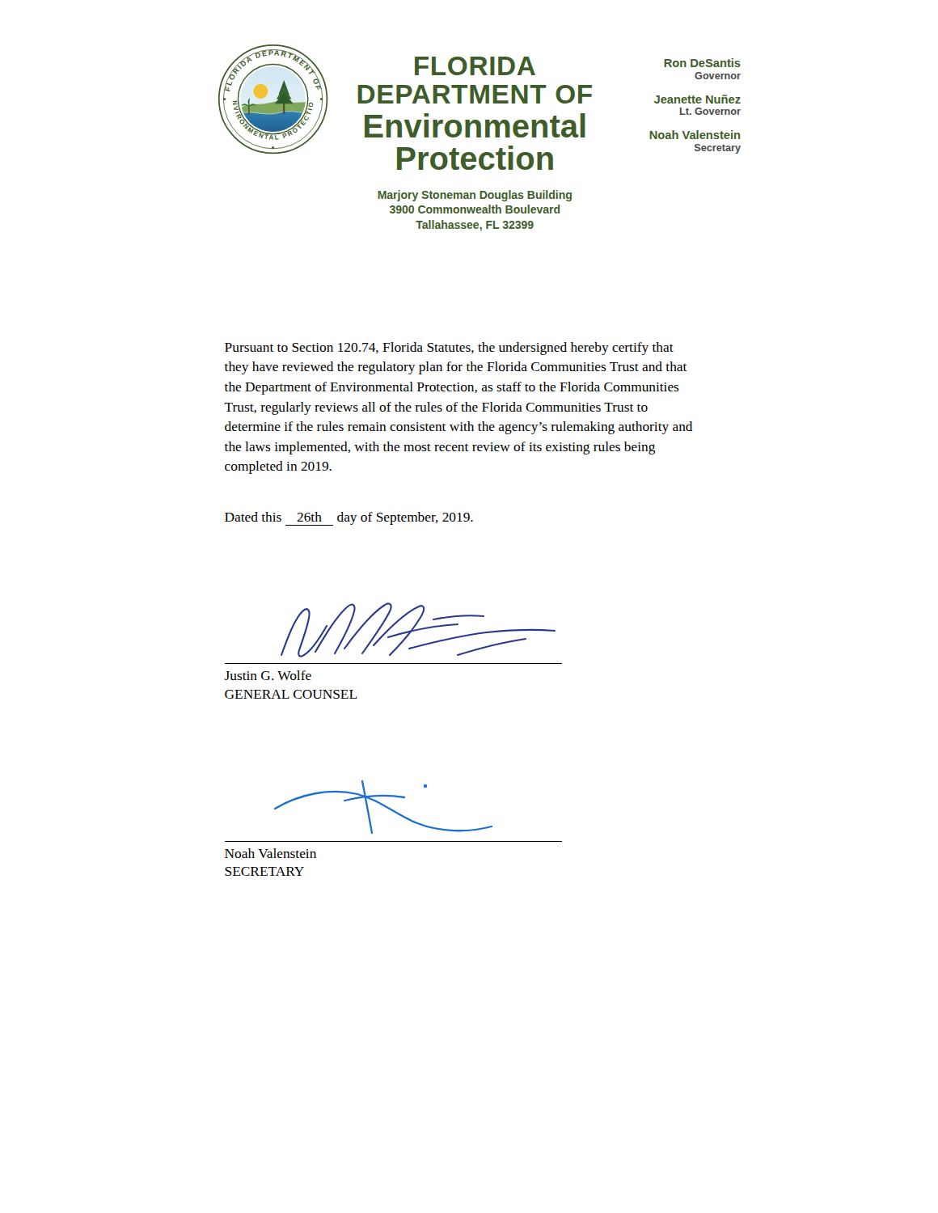FLORIDA DEPARTMENT OF ENVIRONMENTAL PROTECTION
Florida Department of
Environmental Protection
Marjory Stoneman Douglas Building
3900 Commonwealth Boulevard
Tallahassee, FL 32399
Ron DeSantis
Governor
Jeanette Nuñez
Lt. Governor
Noah Valenstein
Secretary
Pursuant to Section 120.74, Florida Statutes, the undersigned hereby certify that they have reviewed the regulatory plan for the Florida Communities Trust and that the Department of Environmental Protection, as staff to the Florida Communities Trust, regularly reviews all of the rules of the Florida Communities Trust to determine if the rules remain consistent with the agency’s rulemaking authority and the laws implemented, with the most recent review of its existing rules being completed in 2019.
Dated this 26th day of September, 2019.
Justin G. Wolfe
General Counsel
Noah Valenstein
Secretary